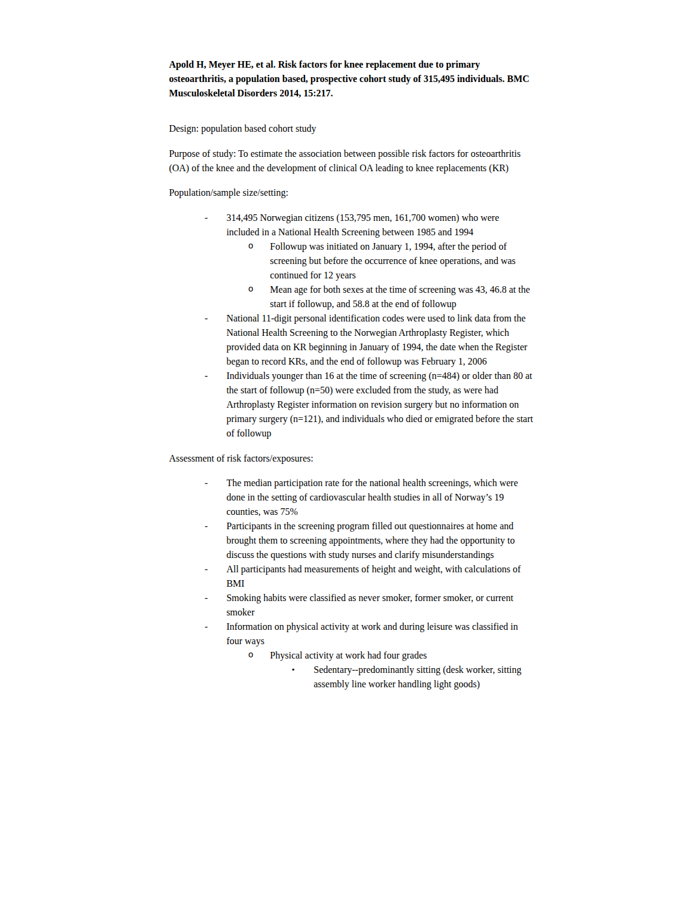Apold H, Meyer HE, et al. Risk factors for knee replacement due to primary osteoarthritis, a population based, prospective cohort study of 315,495 individuals. BMC Musculoskeletal Disorders 2014, 15:217.
Design: population based cohort study
Purpose of study: To estimate the association between possible risk factors for osteoarthritis (OA) of the knee and the development of clinical OA leading to knee replacements (KR)
Population/sample size/setting:
314,495 Norwegian citizens (153,795 men, 161,700 women) who were included in a National Health Screening between 1985 and 1994
Followup was initiated on January 1, 1994, after the period of screening but before the occurrence of knee operations, and was continued for 12 years
Mean age for both sexes at the time of screening was 43, 46.8 at the start if followup, and 58.8 at the end of followup
National 11-digit personal identification codes were used to link data from the National Health Screening to the Norwegian Arthroplasty Register, which provided data on KR beginning in January of 1994, the date when the Register began to record KRs, and the end of followup was February 1, 2006
Individuals younger than 16 at the time of screening (n=484) or older than 80 at the start of followup (n=50) were excluded from the study, as were had Arthroplasty Register information on revision surgery but no information on primary surgery (n=121), and individuals who died or emigrated before the start of followup
Assessment of risk factors/exposures:
The median participation rate for the national health screenings, which were done in the setting of cardiovascular health studies in all of Norway’s 19 counties, was 75%
Participants in the screening program filled out questionnaires at home and brought them to screening appointments, where they had the opportunity to discuss the questions with study nurses and clarify misunderstandings
All participants had measurements of height and weight, with calculations of BMI
Smoking habits were classified as never smoker, former smoker, or current smoker
Information on physical activity at work and during leisure was classified in four ways
Physical activity at work had four grades
Sedentary--predominantly sitting (desk worker, sitting assembly line worker handling light goods)